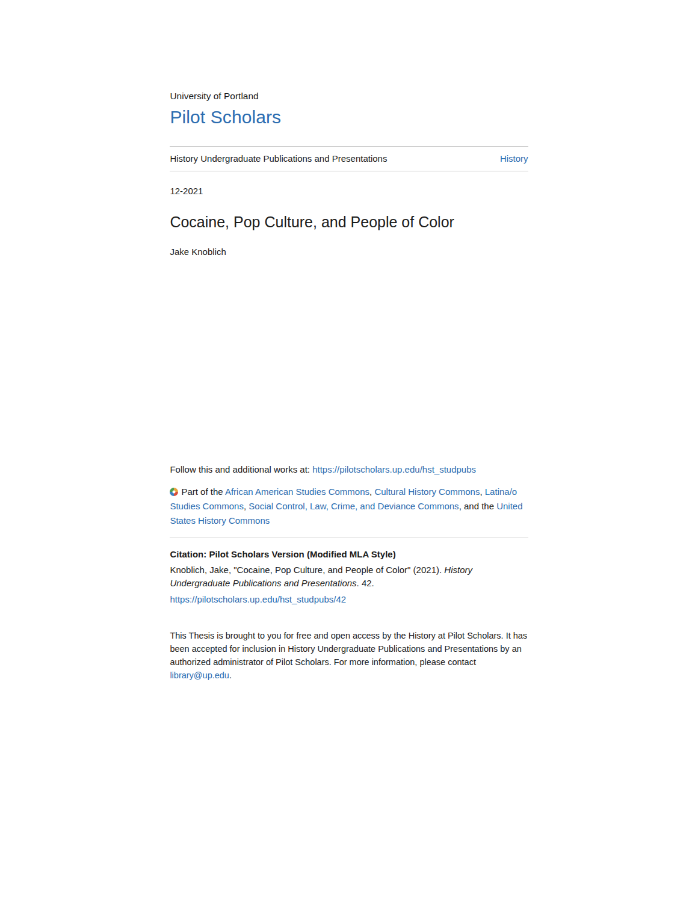University of Portland
Pilot Scholars
History Undergraduate Publications and Presentations
History
12-2021
Cocaine, Pop Culture, and People of Color
Jake Knoblich
Follow this and additional works at: https://pilotscholars.up.edu/hst_studpubs
Part of the African American Studies Commons, Cultural History Commons, Latina/o Studies Commons, Social Control, Law, Crime, and Deviance Commons, and the United States History Commons
Citation: Pilot Scholars Version (Modified MLA Style)
Knoblich, Jake, "Cocaine, Pop Culture, and People of Color" (2021). History Undergraduate Publications and Presentations. 42.
https://pilotscholars.up.edu/hst_studpubs/42
This Thesis is brought to you for free and open access by the History at Pilot Scholars. It has been accepted for inclusion in History Undergraduate Publications and Presentations by an authorized administrator of Pilot Scholars. For more information, please contact library@up.edu.